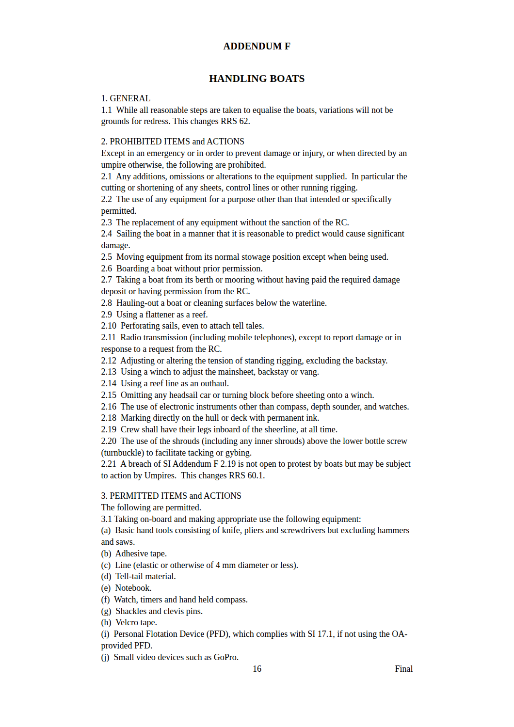ADDENDUM F
HANDLING BOATS
1. GENERAL
1.1 While all reasonable steps are taken to equalise the boats, variations will not be grounds for redress. This changes RRS 62.
2. PROHIBITED ITEMS and ACTIONS
Except in an emergency or in order to prevent damage or injury, or when directed by an umpire otherwise, the following are prohibited.
2.1 Any additions, omissions or alterations to the equipment supplied. In particular the cutting or shortening of any sheets, control lines or other running rigging.
2.2 The use of any equipment for a purpose other than that intended or specifically permitted.
2.3 The replacement of any equipment without the sanction of the RC.
2.4 Sailing the boat in a manner that it is reasonable to predict would cause significant damage.
2.5 Moving equipment from its normal stowage position except when being used.
2.6 Boarding a boat without prior permission.
2.7 Taking a boat from its berth or mooring without having paid the required damage deposit or having permission from the RC.
2.8 Hauling-out a boat or cleaning surfaces below the waterline.
2.9 Using a flattener as a reef.
2.10 Perforating sails, even to attach tell tales.
2.11 Radio transmission (including mobile telephones), except to report damage or in response to a request from the RC.
2.12 Adjusting or altering the tension of standing rigging, excluding the backstay.
2.13 Using a winch to adjust the mainsheet, backstay or vang.
2.14 Using a reef line as an outhaul.
2.15 Omitting any headsail car or turning block before sheeting onto a winch.
2.16 The use of electronic instruments other than compass, depth sounder, and watches.
2.18 Marking directly on the hull or deck with permanent ink.
2.19 Crew shall have their legs inboard of the sheerline, at all time.
2.20 The use of the shrouds (including any inner shrouds) above the lower bottle screw (turnbuckle) to facilitate tacking or gybing.
2.21 A breach of SI Addendum F 2.19 is not open to protest by boats but may be subject to action by Umpires. This changes RRS 60.1.
3. PERMITTED ITEMS and ACTIONS
The following are permitted.
3.1 Taking on-board and making appropriate use the following equipment:
(a) Basic hand tools consisting of knife, pliers and screwdrivers but excluding hammers and saws.
(b) Adhesive tape.
(c) Line (elastic or otherwise of 4 mm diameter or less).
(d) Tell-tail material.
(e) Notebook.
(f) Watch, timers and hand held compass.
(g) Shackles and clevis pins.
(h) Velcro tape.
(i) Personal Flotation Device (PFD), which complies with SI 17.1, if not using the OA-provided PFD.
(j) Small video devices such as GoPro.
16 Final